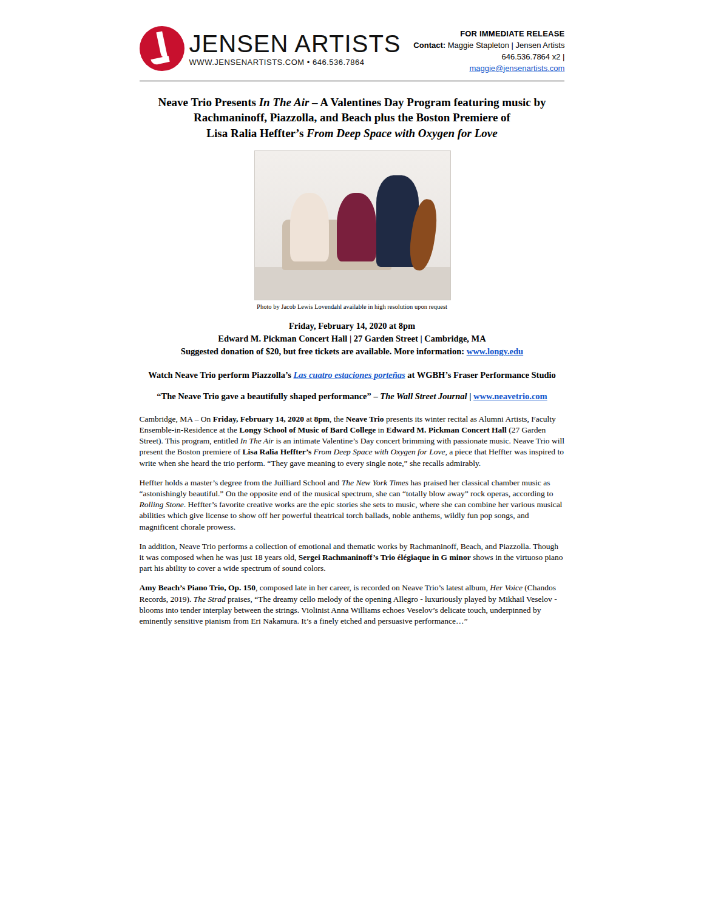JENSEN ARTISTS
WWW.JENSENARTISTS.COM • 646.536.7864
FOR IMMEDIATE RELEASE
Contact: Maggie Stapleton | Jensen Artists
646.536.7864 x2 | maggie@jensenartists.com
Neave Trio Presents In The Air – A Valentines Day Program featuring music by
Rachmaninoff, Piazzolla, and Beach plus the Boston Premiere of
Lisa Ralia Heffter’s From Deep Space with Oxygen for Love
Photo by Jacob Lewis Lovendahl available in high resolution upon request
Friday, February 14, 2020 at 8pm
Edward M. Pickman Concert Hall | 27 Garden Street | Cambridge, MA
Suggested donation of $20, but free tickets are available. More information: www.longy.edu
Watch Neave Trio perform Piazzolla’s Las cuatro estaciones porteñas at WGBH’s Fraser Performance Studio
“The Neave Trio gave a beautifully shaped performance” – The Wall Street Journal | www.neavetrio.com
Cambridge, MA – On Friday, February 14, 2020 at 8pm, the Neave Trio presents its winter recital as Alumni Artists, Faculty Ensemble-in-Residence at the Longy School of Music of Bard College in Edward M. Pickman Concert Hall (27 Garden Street). This program, entitled In The Air is an intimate Valentine’s Day concert brimming with passionate music. Neave Trio will present the Boston premiere of Lisa Ralia Heffter’s From Deep Space with Oxygen for Love, a piece that Heffter was inspired to write when she heard the trio perform. “They gave meaning to every single note,” she recalls admirably.
Heffter holds a master’s degree from the Juilliard School and The New York Times has praised her classical chamber music as “astonishingly beautiful.” On the opposite end of the musical spectrum, she can “totally blow away” rock operas, according to Rolling Stone. Heffter’s favorite creative works are the epic stories she sets to music, where she can combine her various musical abilities which give license to show off her powerful theatrical torch ballads, noble anthems, wildly fun pop songs, and magnificent chorale prowess.
In addition, Neave Trio performs a collection of emotional and thematic works by Rachmaninoff, Beach, and Piazzolla. Though it was composed when he was just 18 years old, Sergei Rachmaninoff’s Trio élégiaque in G minor shows in the virtuoso piano part his ability to cover a wide spectrum of sound colors.
Amy Beach’s Piano Trio, Op. 150, composed late in her career, is recorded on Neave Trio’s latest album, Her Voice (Chandos Records, 2019). The Strad praises, “The dreamy cello melody of the opening Allegro - luxuriously played by Mikhail Veselov - blooms into tender interplay between the strings. Violinist Anna Williams echoes Veselov’s delicate touch, underpinned by eminently sensitive pianism from Eri Nakamura. It’s a finely etched and persuasive performance…”